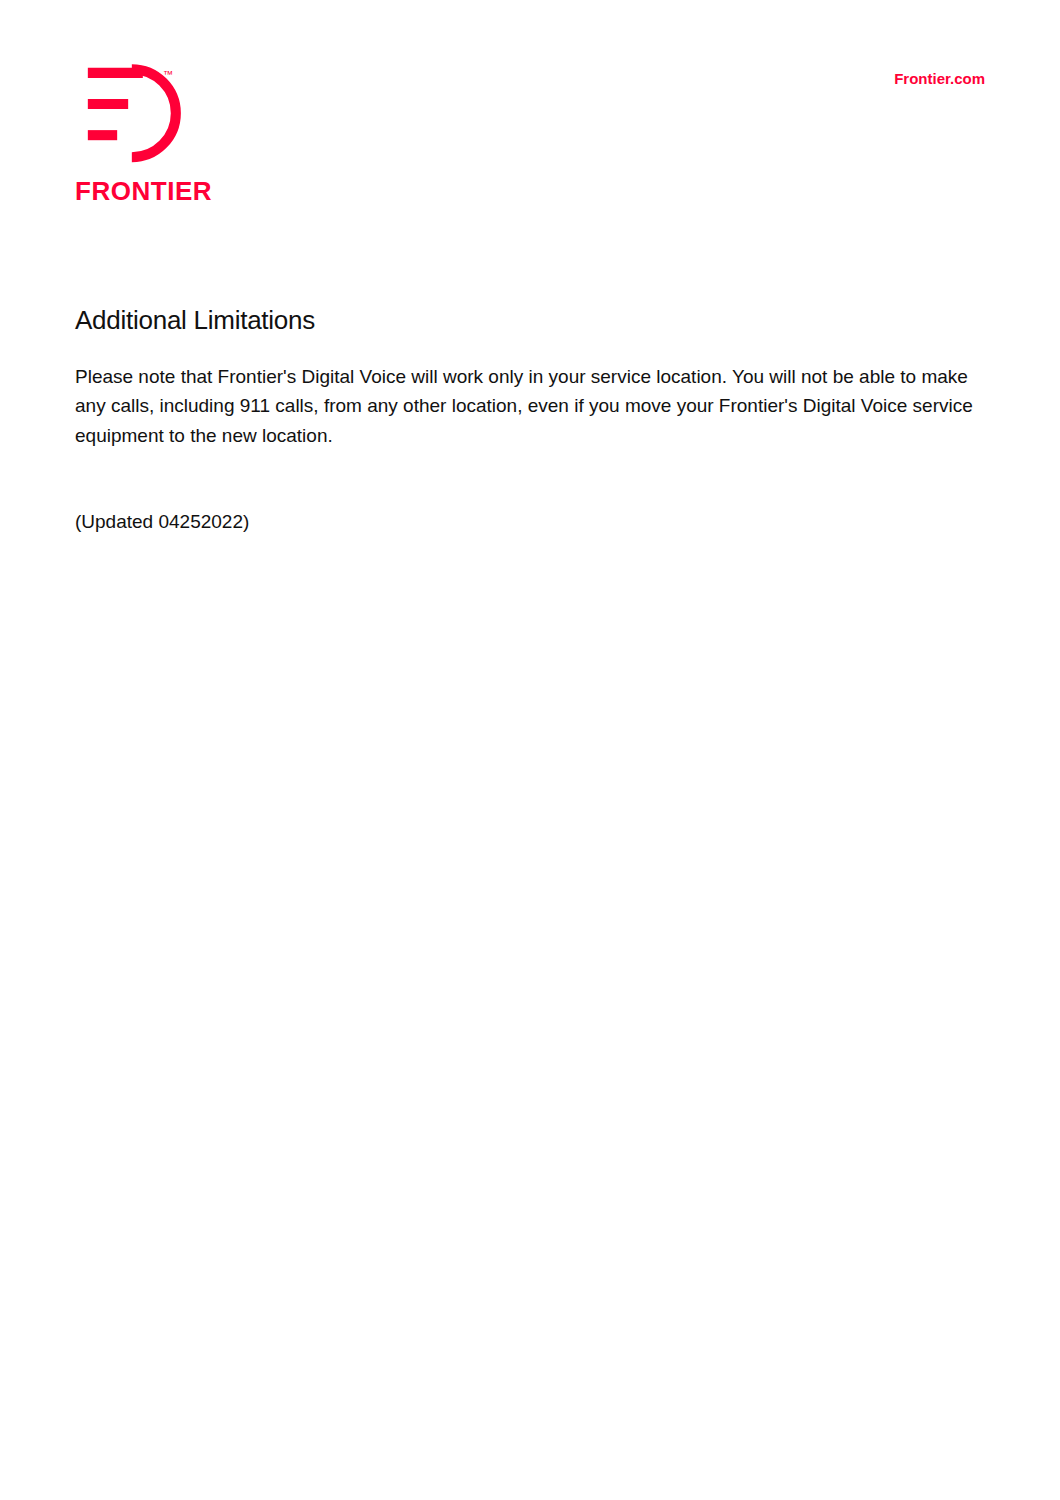™
FRONTIER
Frontier.com
Additional Limitations
Please note that Frontier's Digital Voice will work only in your service location. You will not be able to make any calls, including 911 calls, from any other location, even if you move your Frontier's Digital Voice service equipment to the new location.
(Updated 04252022)